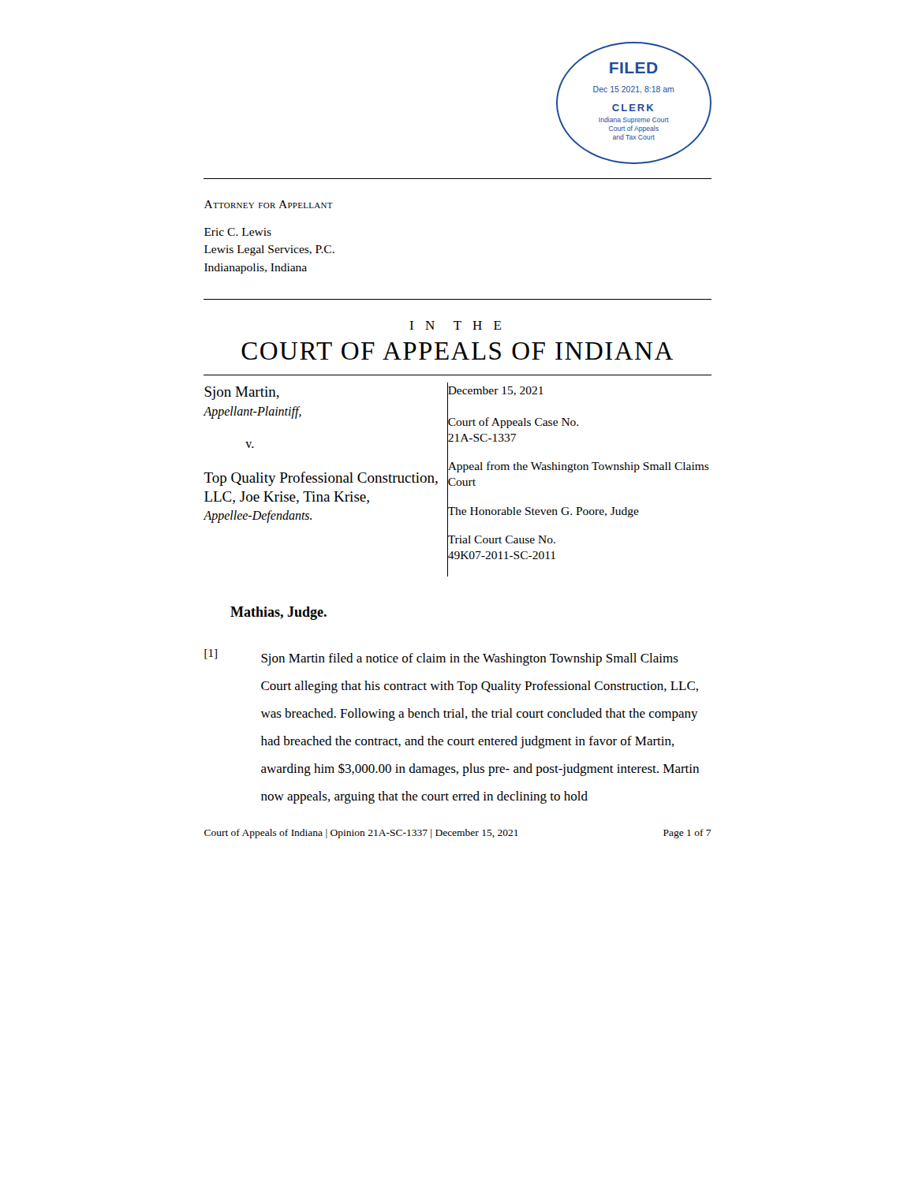FILED
Dec 15 2021, 8:18 am
CLERK
Indiana Supreme Court
Court of Appeals
and Tax Court
Attorney for Appellant
Eric C. Lewis
Lewis Legal Services, P.C.
Indianapolis, Indiana
I N T H E
COURT OF APPEALS OF INDIANA
| Sjon Martin, Appellant-Plaintiff, v. Top Quality Professional Construction, LLC, Joe Krise, Tina Krise, Appellee-Defendants. | December 15, 2021 Court of Appeals Case No. 21A-SC-1337 Appeal from the Washington Township Small Claims Court The Honorable Steven G. Poore, Judge Trial Court Cause No. 49K07-2011-SC-2011 |
Mathias, Judge.
[1]
Sjon Martin filed a notice of claim in the Washington Township Small Claims Court alleging that his contract with Top Quality Professional Construction, LLC, was breached. Following a bench trial, the trial court concluded that the company had breached the contract, and the court entered judgment in favor of Martin, awarding him $3,000.00 in damages, plus pre- and post-judgment interest. Martin now appeals, arguing that the court erred in declining to hold
Court of Appeals of Indiana | Opinion 21A-SC-1337 | December 15, 2021 Page 1 of 7